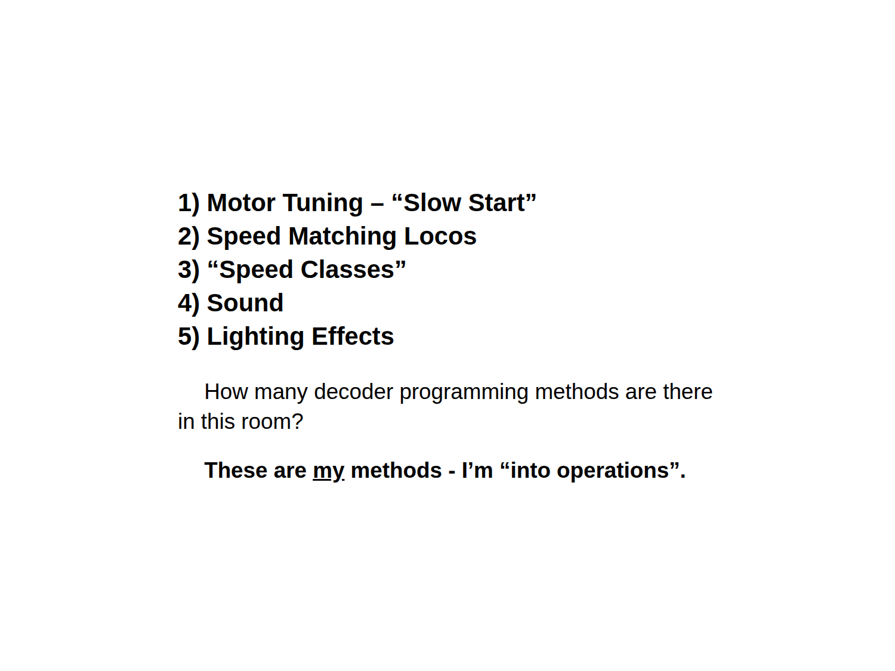1) Motor Tuning – “Slow Start”
2) Speed Matching Locos
3) “Speed Classes”
4) Sound
5) Lighting Effects
How many decoder programming methods are there in this room?
These are my methods - I’m “into operations”.